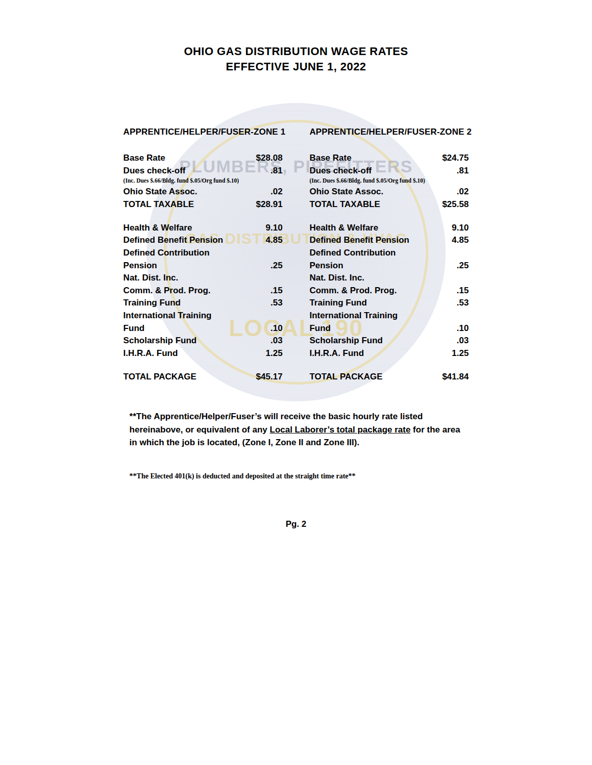Plumbers, Pipefitters
Gas Distribution & HVAC
Local 190
OHIO GAS DISTRIBUTION WAGE RATES EFFECTIVE JUNE 1, 2022
APPRENTICE/HELPER/FUSER-ZONE 1
| Base Rate | $28.08 |
| Dues check-off | .81 |
| (Inc. Dues $.66/Bldg. fund $.05/Org fund $.10) |
| Ohio State Assoc. | .02 |
| TOTAL TAXABLE | $28.91 |
| Health & Welfare | 9.10 |
| Defined Benefit Pension | 4.85 |
| Defined Contribution | |
| Pension | .25 |
| Nat. Dist. Inc. | |
| Comm. & Prod. Prog. | .15 |
| Training Fund | .53 |
| International Training | |
| Fund | .10 |
| Scholarship Fund | .03 |
| I.H.R.A. Fund | 1.25 |
| TOTAL PACKAGE | $45.17 |
APPRENTICE/HELPER/FUSER-ZONE 2
| Base Rate | $24.75 |
| Dues check-off | .81 |
| (Inc. Dues $.66/Bldg. fund $.05/Org fund $.10) |
| Ohio State Assoc. | .02 |
| TOTAL TAXABLE | $25.58 |
| Health & Welfare | 9.10 |
| Defined Benefit Pension | 4.85 |
| Defined Contribution | |
| Pension | .25 |
| Nat. Dist. Inc. | |
| Comm. & Prod. Prog. | .15 |
| Training Fund | .53 |
| International Training | |
| Fund | .10 |
| Scholarship Fund | .03 |
| I.H.R.A. Fund | 1.25 |
| TOTAL PACKAGE | $41.84 |
**The Apprentice/Helper/Fuser’s will receive the basic hourly rate listed hereinabove, or equivalent of any Local Laborer’s total package rate for the area in which the job is located, (Zone I, Zone II and Zone III).
**The Elected 401(k) is deducted and deposited at the straight time rate**
Pg. 2